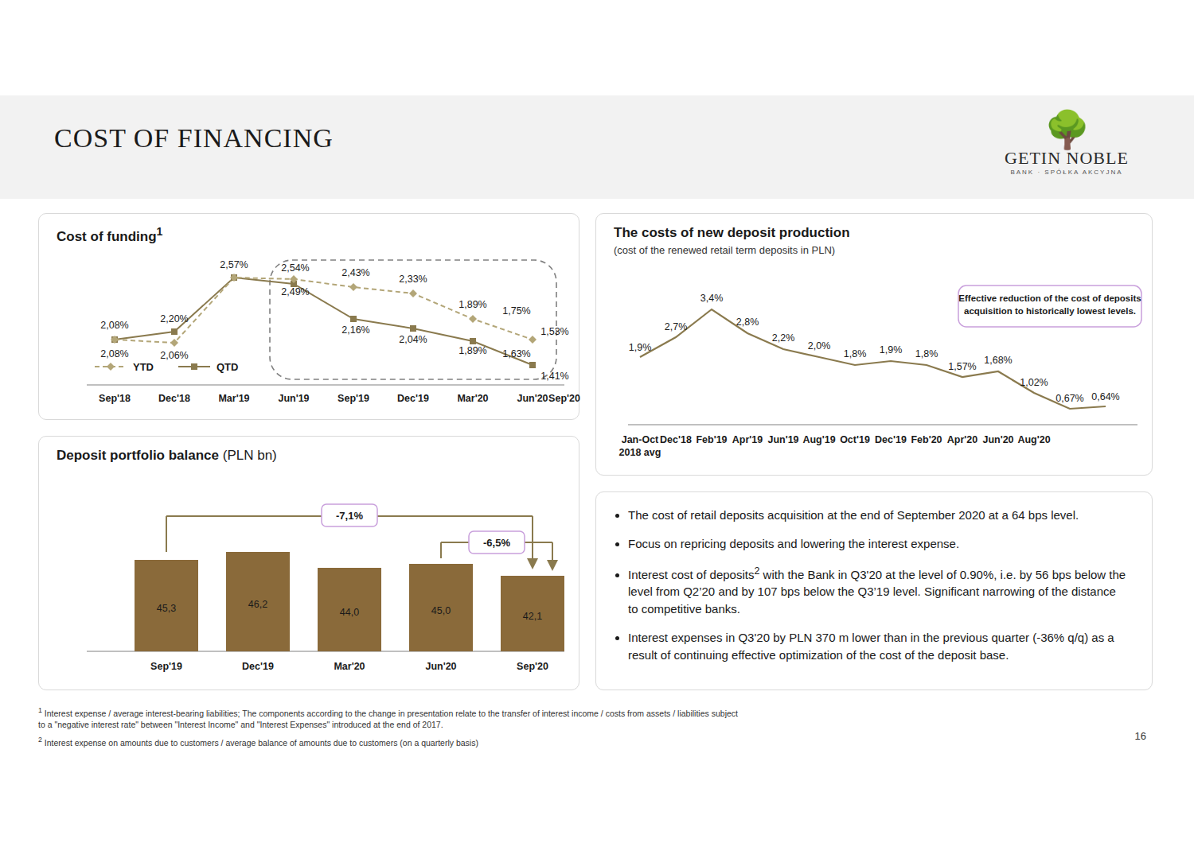COST OF FINANCING
🌳
GETIN NOBLE
BANK · SPÓŁKA AKCYJNA
Cost of funding1
2,08% 2,08% 2,20% 2,06% 2,57% 2,54% 2,49% 2,43% 2,16% 2,33% 2,04% 1,89% 1,89% 1,75% 1,63% 1,53% 1,41% YTD QTD Sep'18 Dec'18 Mar'19 Jun'19 Sep'19 Dec'19 Mar'20 Jun'20 Sep'20
Deposit portfolio balance (PLN bn)
45,3 46,2 44,0 45,0 42,1 -7,1% -6,5% Sep'19 Dec'19 Mar'20 Jun'20 Sep'20
The costs of new deposit production
(cost of the renewed retail term deposits in PLN)
1,9% 2,7% 3,4% 2,8% 2,2% 2,0% 1,8% 1,9% 1,8% 1,57% 1,68% 1,02% 0,67% 0,64% Effective reduction of the cost of deposits acquisition to historically lowest levels. Jan-Oct 2018 avg Dec'18 Feb'19 Apr'19 Jun'19 Aug'19 Oct'19 Dec'19 Feb'20 Apr'20 Jun'20 Aug'20
The cost of retail deposits acquisition at the end of September 2020 at a 64 bps level.
Focus on repricing deposits and lowering the interest expense.
Interest cost of deposits2 with the Bank in Q3'20 at the level of 0.90%, i.e. by 56 bps below the level from Q2’20 and by 107 bps below the Q3’19 level. Significant narrowing of the distance to competitive banks.
Interest expenses in Q3'20 by PLN 370 m lower than in the previous quarter (-36% q/q) as a result of continuing effective optimization of the cost of the deposit base.
1 Interest expense / average interest-bearing liabilities; The components according to the change in presentation relate to the transfer of interest income / costs from assets / liabilities subject
to a "negative interest rate" between "Interest Income" and "Interest Expenses" introduced at the end of 2017.
2 Interest expense on amounts due to customers / average balance of amounts due to customers (on a quarterly basis)
16